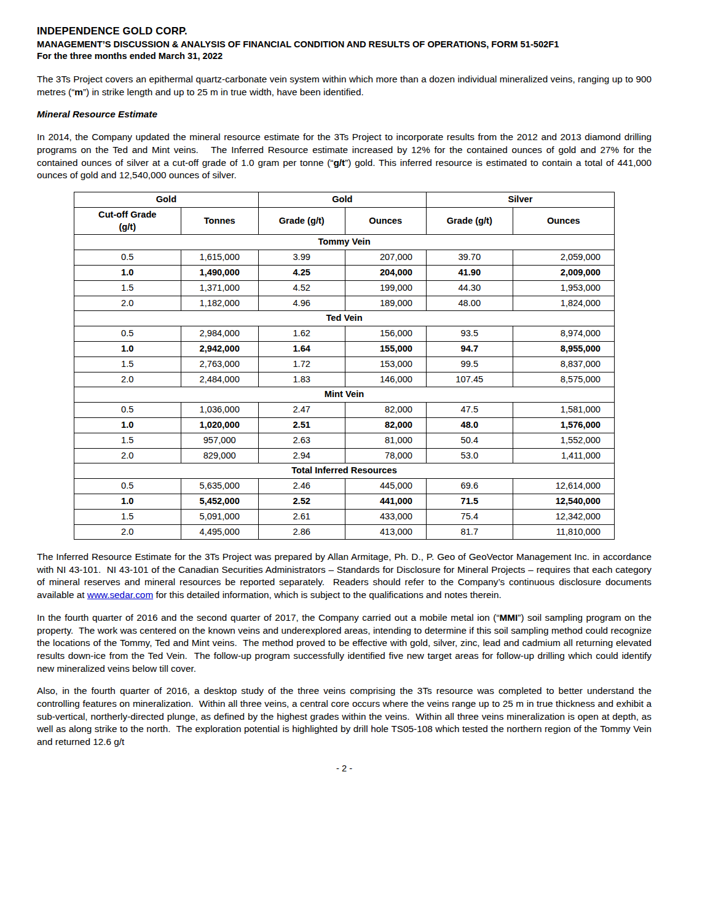INDEPENDENCE GOLD CORP.
MANAGEMENT’S DISCUSSION & ANALYSIS OF FINANCIAL CONDITION AND RESULTS OF OPERATIONS, FORM 51-502F1
For the three months ended March 31, 2022
The 3Ts Project covers an epithermal quartz-carbonate vein system within which more than a dozen individual mineralized veins, ranging up to 900 metres (“m”) in strike length and up to 25 m in true width, have been identified.
Mineral Resource Estimate
In 2014, the Company updated the mineral resource estimate for the 3Ts Project to incorporate results from the 2012 and 2013 diamond drilling programs on the Ted and Mint veins. The Inferred Resource estimate increased by 12% for the contained ounces of gold and 27% for the contained ounces of silver at a cut-off grade of 1.0 gram per tonne (“g/t”) gold. This inferred resource is estimated to contain a total of 441,000 ounces of gold and 12,540,000 ounces of silver.
| Gold | Gold | Silver |
| --- | --- | --- |
| Cut-off Grade (g/t) | Tonnes | Grade (g/t) | Ounces | Grade (g/t) | Ounces |
| Tommy Vein |
| 0.5 | 1,615,000 | 3.99 | 207,000 | 39.70 | 2,059,000 |
| 1.0 | 1,490,000 | 4.25 | 204,000 | 41.90 | 2,009,000 |
| 1.5 | 1,371,000 | 4.52 | 199,000 | 44.30 | 1,953,000 |
| 2.0 | 1,182,000 | 4.96 | 189,000 | 48.00 | 1,824,000 |
| Ted Vein |
| 0.5 | 2,984,000 | 1.62 | 156,000 | 93.5 | 8,974,000 |
| 1.0 | 2,942,000 | 1.64 | 155,000 | 94.7 | 8,955,000 |
| 1.5 | 2,763,000 | 1.72 | 153,000 | 99.5 | 8,837,000 |
| 2.0 | 2,484,000 | 1.83 | 146,000 | 107.45 | 8,575,000 |
| Mint Vein |
| 0.5 | 1,036,000 | 2.47 | 82,000 | 47.5 | 1,581,000 |
| 1.0 | 1,020,000 | 2.51 | 82,000 | 48.0 | 1,576,000 |
| 1.5 | 957,000 | 2.63 | 81,000 | 50.4 | 1,552,000 |
| 2.0 | 829,000 | 2.94 | 78,000 | 53.0 | 1,411,000 |
| Total Inferred Resources |
| 0.5 | 5,635,000 | 2.46 | 445,000 | 69.6 | 12,614,000 |
| 1.0 | 5,452,000 | 2.52 | 441,000 | 71.5 | 12,540,000 |
| 1.5 | 5,091,000 | 2.61 | 433,000 | 75.4 | 12,342,000 |
| 2.0 | 4,495,000 | 2.86 | 413,000 | 81.7 | 11,810,000 |
The Inferred Resource Estimate for the 3Ts Project was prepared by Allan Armitage, Ph. D., P. Geo of GeoVector Management Inc. in accordance with NI 43-101. NI 43-101 of the Canadian Securities Administrators – Standards for Disclosure for Mineral Projects – requires that each category of mineral reserves and mineral resources be reported separately. Readers should refer to the Company’s continuous disclosure documents available at www.sedar.com for this detailed information, which is subject to the qualifications and notes therein.
In the fourth quarter of 2016 and the second quarter of 2017, the Company carried out a mobile metal ion (“MMI”) soil sampling program on the property. The work was centered on the known veins and underexplored areas, intending to determine if this soil sampling method could recognize the locations of the Tommy, Ted and Mint veins. The method proved to be effective with gold, silver, zinc, lead and cadmium all returning elevated results down-ice from the Ted Vein. The follow-up program successfully identified five new target areas for follow-up drilling which could identify new mineralized veins below till cover.
Also, in the fourth quarter of 2016, a desktop study of the three veins comprising the 3Ts resource was completed to better understand the controlling features on mineralization. Within all three veins, a central core occurs where the veins range up to 25 m in true thickness and exhibit a sub-vertical, northerly-directed plunge, as defined by the highest grades within the veins. Within all three veins mineralization is open at depth, as well as along strike to the north. The exploration potential is highlighted by drill hole TS05-108 which tested the northern region of the Tommy Vein and returned 12.6 g/t
- 2 -